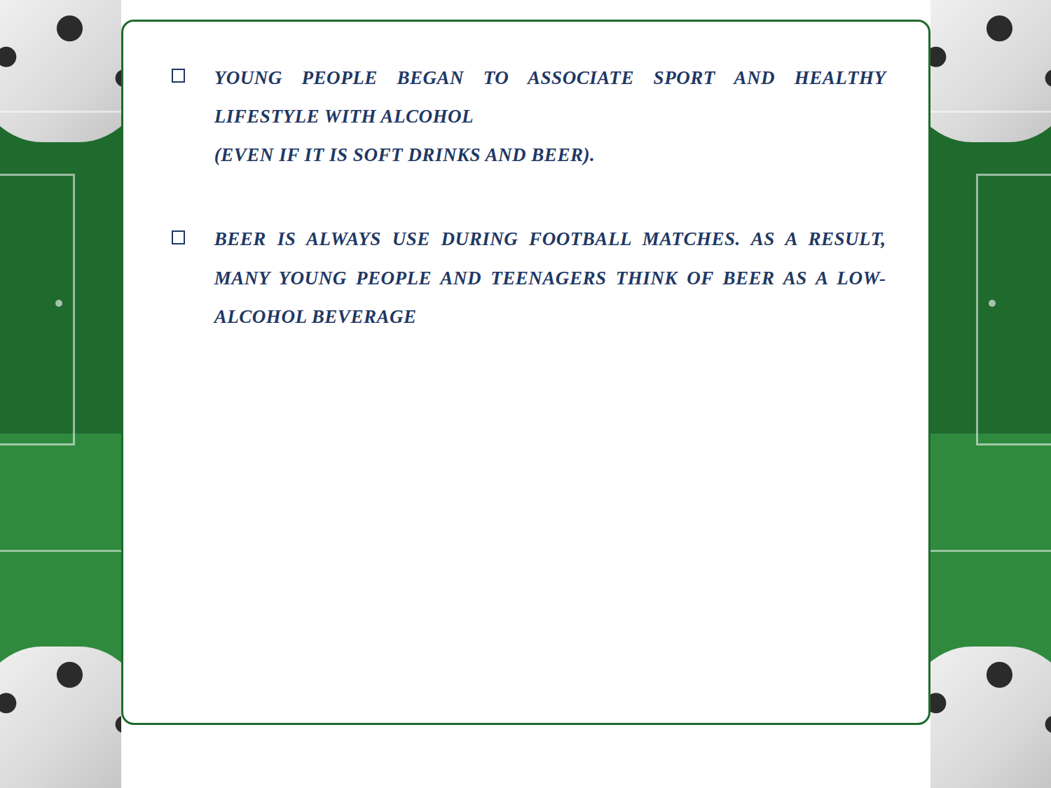Young people began to associate sport and healthy lifestyle with alcohol (even if it is soft drinks and beer).
Beer is always use during football matches. As a result, many young people and teenagers think of beer as a low-alcohol beverage